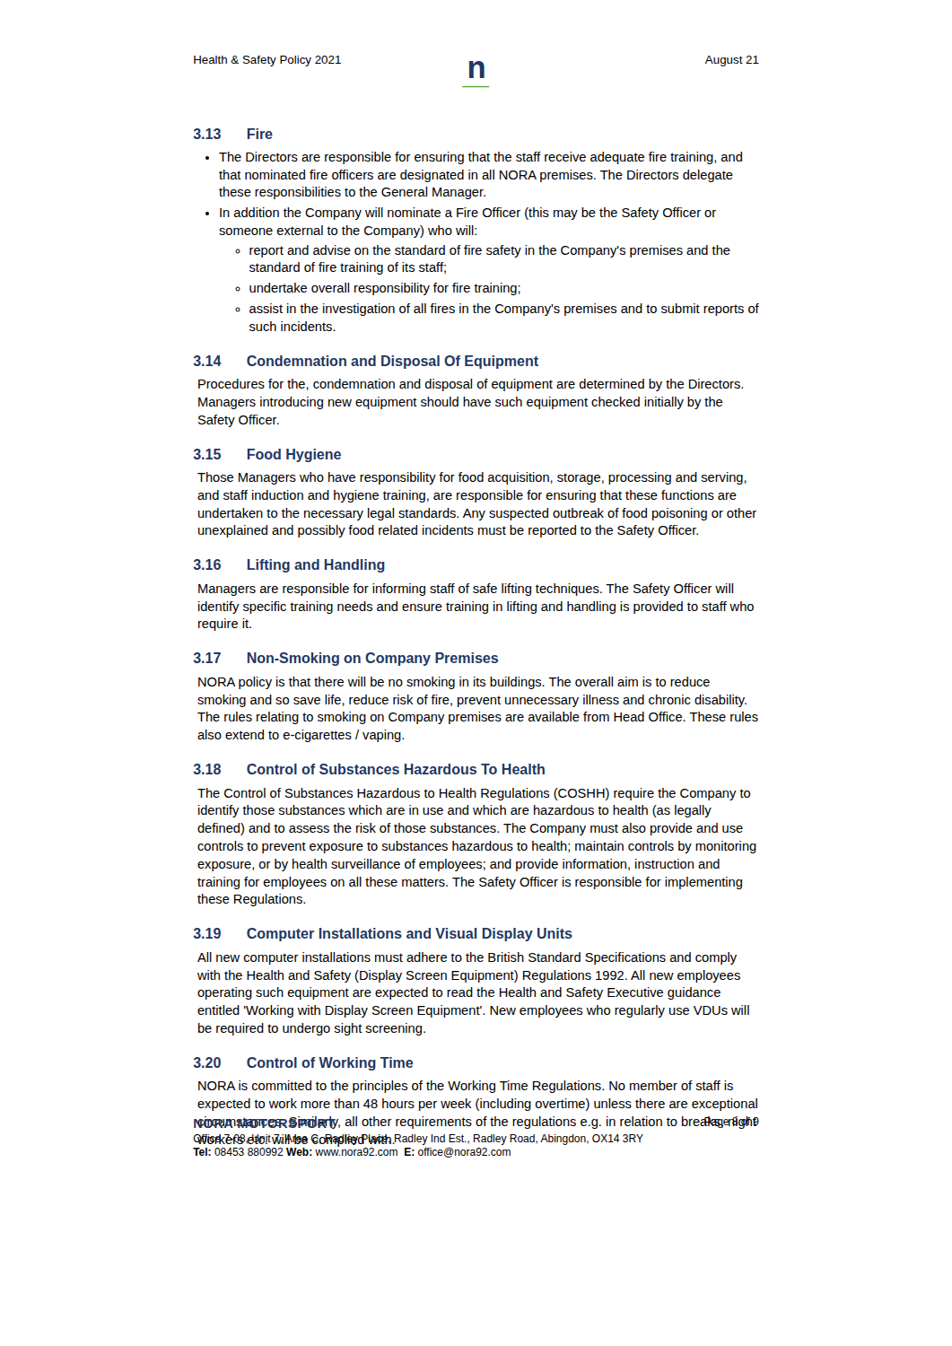Health & Safety Policy 2021
n —
August 21
3.13 Fire
The Directors are responsible for ensuring that the staff receive adequate fire training, and that nominated fire officers are designated in all NORA premises. The Directors delegate these responsibilities to the General Manager.
In addition the Company will nominate a Fire Officer (this may be the Safety Officer or someone external to the Company) who will:
report and advise on the standard of fire safety in the Company's premises and the standard of fire training of its staff;
undertake overall responsibility for fire training;
assist in the investigation of all fires in the Company's premises and to submit reports of such incidents.
3.14 Condemnation and Disposal Of Equipment
Procedures for the, condemnation and disposal of equipment are determined by the Directors. Managers introducing new equipment should have such equipment checked initially by the Safety Officer.
3.15 Food Hygiene
Those Managers who have responsibility for food acquisition, storage, processing and serving, and staff induction and hygiene training, are responsible for ensuring that these functions are undertaken to the necessary legal standards. Any suspected outbreak of food poisoning or other unexplained and possibly food related incidents must be reported to the Safety Officer.
3.16 Lifting and Handling
Managers are responsible for informing staff of safe lifting techniques. The Safety Officer will identify specific training needs and ensure training in lifting and handling is provided to staff who require it.
3.17 Non-Smoking on Company Premises
NORA policy is that there will be no smoking in its buildings. The overall aim is to reduce smoking and so save life, reduce risk of fire, prevent unnecessary illness and chronic disability. The rules relating to smoking on Company premises are available from Head Office. These rules also extend to e-cigarettes / vaping.
3.18 Control of Substances Hazardous To Health
The Control of Substances Hazardous to Health Regulations (COSHH) require the Company to identify those substances which are in use and which are hazardous to health (as legally defined) and to assess the risk of those substances. The Company must also provide and use controls to prevent exposure to substances hazardous to health; maintain controls by monitoring exposure, or by health surveillance of employees; and provide information, instruction and training for employees on all these matters. The Safety Officer is responsible for implementing these Regulations.
3.19 Computer Installations and Visual Display Units
All new computer installations must adhere to the British Standard Specifications and comply with the Health and Safety (Display Screen Equipment) Regulations 1992. All new employees operating such equipment are expected to read the Health and Safety Executive guidance entitled 'Working with Display Screen Equipment'. New employees who regularly use VDUs will be required to undergo sight screening.
3.20 Control of Working Time
NORA is committed to the principles of the Working Time Regulations. No member of staff is expected to work more than 48 hours per week (including overtime) unless there are exceptional circumstances. Similarly, all other requirements of the regulations e.g. in relation to breaks, night workers etc. will be complied with.
Page 8 of 9
NORA MOTORSPORT
Office 7-08, Unit 7, Area C, Radley Place, Radley Ind Est., Radley Road, Abingdon, OX14 3RY
Tel: 08453 880992 Web: www.nora92.com E: office@nora92.com